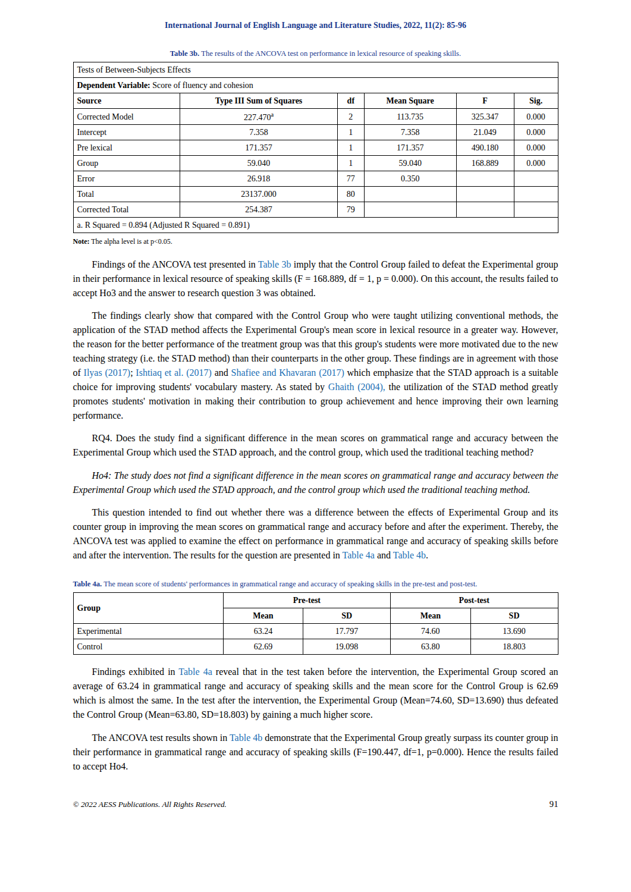International Journal of English Language and Literature Studies, 2022, 11(2): 85-96
Table 3b. The results of the ANCOVA test on performance in lexical resource of speaking skills.
| Tests of Between-Subjects Effects |
| Dependent Variable: Score of fluency and cohesion |
| Source | Type III Sum of Squares | df | Mean Square | F | Sig. |
| Corrected Model | 227.470 a | 2 | 113.735 | 325.347 | 0.000 |
| Intercept | 7.358 | 1 | 7.358 | 21.049 | 0.000 |
| Pre lexical | 171.357 | 1 | 171.357 | 490.180 | 0.000 |
| Group | 59.040 | 1 | 59.040 | 168.889 | 0.000 |
| Error | 26.918 | 77 | 0.350 | | |
| Total | 23137.000 | 80 | | | |
| Corrected Total | 254.387 | 79 | | | |
| a. R Squared = 0.894 (Adjusted R Squared = 0.891) |
Note: The alpha level is at p<0.05.
Findings of the ANCOVA test presented in Table 3b imply that the Control Group failed to defeat the Experimental group in their performance in lexical resource of speaking skills (F = 168.889, df = 1, p = 0.000). On this account, the results failed to accept Ho3 and the answer to research question 3 was obtained.
The findings clearly show that compared with the Control Group who were taught utilizing conventional methods, the application of the STAD method affects the Experimental Group's mean score in lexical resource in a greater way. However, the reason for the better performance of the treatment group was that this group's students were more motivated due to the new teaching strategy (i.e. the STAD method) than their counterparts in the other group. These findings are in agreement with those of Ilyas (2017); Ishtiaq et al. (2017) and Shafiee and Khavaran (2017) which emphasize that the STAD approach is a suitable choice for improving students' vocabulary mastery. As stated by Ghaith (2004), the utilization of the STAD method greatly promotes students' motivation in making their contribution to group achievement and hence improving their own learning performance.
RQ4. Does the study find a significant difference in the mean scores on grammatical range and accuracy between the Experimental Group which used the STAD approach, and the control group, which used the traditional teaching method?
Ho4: The study does not find a significant difference in the mean scores on grammatical range and accuracy between the Experimental Group which used the STAD approach, and the control group which used the traditional teaching method.
This question intended to find out whether there was a difference between the effects of Experimental Group and its counter group in improving the mean scores on grammatical range and accuracy before and after the experiment. Thereby, the ANCOVA test was applied to examine the effect on performance in grammatical range and accuracy of speaking skills before and after the intervention. The results for the question are presented in Table 4a and Table 4b.
Table 4a. The mean score of students' performances in grammatical range and accuracy of speaking skills in the pre-test and post-test.
| Group | Pre-test | Post-test |
| --- | --- | --- |
| Mean | SD | Mean | SD |
| Experimental | 63.24 | 17.797 | 74.60 | 13.690 |
| Control | 62.69 | 19.098 | 63.80 | 18.803 |
Findings exhibited in Table 4a reveal that in the test taken before the intervention, the Experimental Group scored an average of 63.24 in grammatical range and accuracy of speaking skills and the mean score for the Control Group is 62.69 which is almost the same. In the test after the intervention, the Experimental Group (Mean=74.60, SD=13.690) thus defeated the Control Group (Mean=63.80, SD=18.803) by gaining a much higher score.
The ANCOVA test results shown in Table 4b demonstrate that the Experimental Group greatly surpass its counter group in their performance in grammatical range and accuracy of speaking skills (F=190.447, df=1, p=0.000). Hence the results failed to accept Ho4.
© 2022 AESS Publications. All Rights Reserved.
91